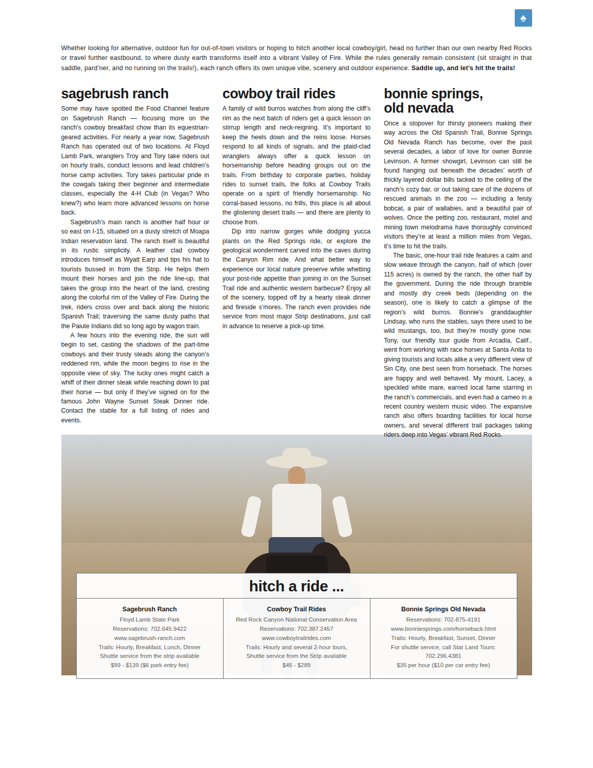♠
Whether looking for alternative, outdoor fun for out-of-town visitors or hoping to hitch another local cowboy/girl, head no further than our own nearby Red Rocks or travel further eastbound, to where dusty earth transforms itself into a vibrant Valley of Fire. While the rules generally remain consistent (sit straight in that saddle, pard’ner, and no running on the trails!), each ranch offers its own unique vibe, scenery and outdoor experience. Saddle up, and let’s hit the trails!
sagebrush ranch
Some may have spotted the Food Channel feature on Sagebrush Ranch — focusing more on the ranch’s cowboy breakfast chow than its equestrian-geared activities. For nearly a year now, Sagebrush Ranch has operated out of two locations. At Floyd Lamb Park, wranglers Troy and Tory take riders out on hourly trails, conduct lessons and lead children’s horse camp activities. Tory takes particular pride in the cowgals taking their beginner and intermediate classes, especially the 4-H Club (in Vegas? Who knew?) who learn more advanced lessons on horse back.
Sagebrush’s main ranch is another half hour or so east on I-15, situated on a dusty stretch of Moapa Indian reservation land. The ranch itself is beautiful in its rustic simplicity. A leather clad cowboy introduces himself as Wyatt Earp and tips his hat to tourists bussed in from the Strip. He helps them mount their horses and join the ride line-up, that takes the group into the heart of the land, cresting along the colorful rim of the Valley of Fire. During the trek, riders cross over and back along the historic Spanish Trail; traversing the same dusty paths that the Paiute Indians did so long ago by wagon train.
A few hours into the evening ride, the sun will begin to set, casting the shadows of the part-time cowboys and their trusty steads along the canyon’s reddened rim, while the moon begins to rise in the opposite view of sky. The lucky ones might catch a whiff of their dinner steak while reaching down to pat their horse — but only if they’ve signed on for the famous John Wayne Sunset Steak Dinner ride. Contact the stable for a full listing of rides and events.
cowboy trail rides
A family of wild burros watches from along the cliff’s rim as the next batch of riders get a quick lesson on stirrup length and neck-reigning. It’s important to keep the heels down and the reins loose. Horses respond to all kinds of signals, and the plaid-clad wranglers always offer a quick lesson on horsemanship before heading groups out on the trails. From birthday to corporate parties, holiday rides to sunset trails, the folks at Cowboy Trails operate on a spirit of friendly horsemanship. No corral-based lessons, no frills, this place is all about the glistening desert trails — and there are plenty to choose from.
Dip into narrow gorges while dodging yucca plants on the Red Springs ride, or explore the geological wonderment carved into the caves during the Canyon Rim ride. And what better way to experience our local nature preserve while whetting your post-ride appetite than joining in on the Sunset Trail ride and authentic western barbecue? Enjoy all of the scenery, topped off by a hearty steak dinner and fireside s’mores. The ranch even provides ride service from most major Strip destinations, just call in advance to reserve a pick-up time.
bonnie springs,
old nevada
Once a stopover for thirsty pioneers making their way across the Old Spanish Trail, Bonnie Springs Old Nevada Ranch has become, over the past several decades, a labor of love for owner Bonnie Levinson. A former showgirl, Levinson can still be found hanging out beneath the decades’ worth of thickly layered dollar bills tacked to the ceiling of the ranch’s cozy bar, or out taking care of the dozens of rescued animals in the zoo — including a feisty bobcat, a pair of wallabies, and a beautiful pair of wolves. Once the petting zoo, restaurant, motel and mining town melodrama have thoroughly convinced visitors they’re at least a million miles from Vegas, it’s time to hit the trails.
The basic, one-hour trail ride features a calm and slow weave through the canyon, half of which (over 115 acres) is owned by the ranch, the other half by the government. During the ride through bramble and mostly dry creek beds (depending on the season), one is likely to catch a glimpse of the region’s wild burros. Bonnie’s granddaughter Lindsay, who runs the stables, says there used to be wild mustangs, too, but they’re mostly gone now. Tony, our friendly tour guide from Arcadia, Calif., went from working with race horses at Santa Anita to giving tourists and locals alike a very different view of Sin City, one best seen from horseback. The horses are happy and well behaved. My mount, Lacey, a speckled white mare, earned local fame starring in the ranch’s commercials, and even had a cameo in a recent country western music video. The expansive ranch also offers boarding facilities for local horse owners, and several different trail packages taking riders deep into Vegas’ vibrant Red Rocks.
hitch a ride ...
Sagebrush Ranch
Floyd Lamb State Park
Reservations: 702.645.9422
www.sagebrush-ranch.com
Trails: Hourly, Breakfast, Lunch, Dinner
Shuttle service from the strip available
$99 - $139 ($6 park entry fee)
Cowboy Trail Rides
Red Rock Canyon National Conservation Area
Reservations: 702.387.2457
www.cowboytrailrides.com
Trails: Hourly and several 2-hour tours,
Shuttle service from the Strip available
$45 - $289
Bonnie Springs Old Nevada
Reservations: 702-875-4191
www.bonniesprings.com/horseback.html
Trails: Hourly, Breakfast, Sunset, Dinner
For shuttle service, call Star Land Tours:
702.296.4381
$35 per hour ($10 per car entry fee)